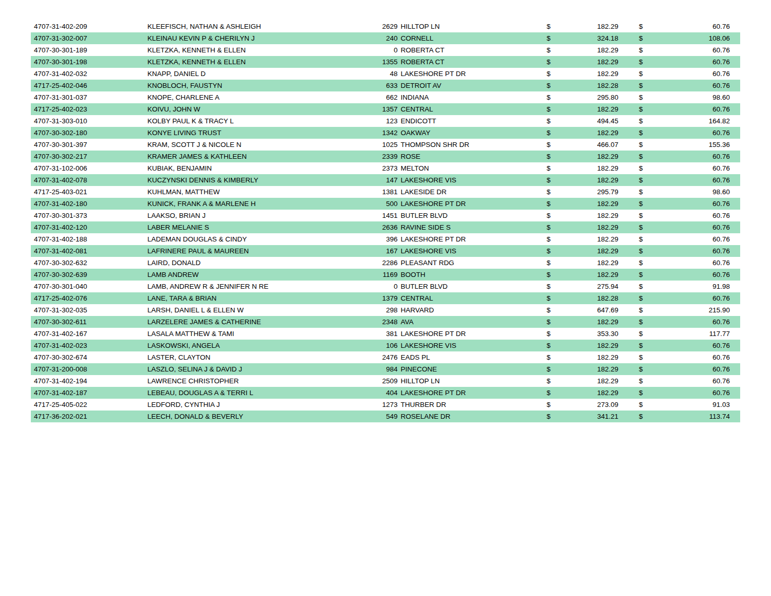| 4707-31-402-209 | KLEEFISCH, NATHAN & ASHLEIGH | 2629 | HILLTOP LN | $ | 182.29 | $ | 60.76 |
| 4707-31-302-007 | KLEINAU KEVIN P & CHERILYN J | 240 | CORNELL | $ | 324.18 | $ | 108.06 |
| 4707-30-301-189 | KLETZKA, KENNETH & ELLEN | 0 | ROBERTA CT | $ | 182.29 | $ | 60.76 |
| 4707-30-301-198 | KLETZKA, KENNETH & ELLEN | 1355 | ROBERTA CT | $ | 182.29 | $ | 60.76 |
| 4707-31-402-032 | KNAPP, DANIEL D | 48 | LAKESHORE PT DR | $ | 182.29 | $ | 60.76 |
| 4717-25-402-046 | KNOBLOCH, FAUSTYN | 633 | DETROIT AV | $ | 182.28 | $ | 60.76 |
| 4707-31-301-037 | KNOPE, CHARLENE A | 662 | INDIANA | $ | 295.80 | $ | 98.60 |
| 4717-25-402-023 | KOIVU, JOHN W | 1357 | CENTRAL | $ | 182.29 | $ | 60.76 |
| 4707-31-303-010 | KOLBY PAUL K & TRACY L | 123 | ENDICOTT | $ | 494.45 | $ | 164.82 |
| 4707-30-302-180 | KONYE LIVING TRUST | 1342 | OAKWAY | $ | 182.29 | $ | 60.76 |
| 4707-30-301-397 | KRAM, SCOTT J & NICOLE N | 1025 | THOMPSON SHR DR | $ | 466.07 | $ | 155.36 |
| 4707-30-302-217 | KRAMER JAMES & KATHLEEN | 2339 | ROSE | $ | 182.29 | $ | 60.76 |
| 4707-31-102-006 | KUBIAK, BENJAMIN | 2373 | MELTON | $ | 182.29 | $ | 60.76 |
| 4707-31-402-078 | KUCZYNSKI DENNIS & KIMBERLY | 147 | LAKESHORE VIS | $ | 182.29 | $ | 60.76 |
| 4717-25-403-021 | KUHLMAN, MATTHEW | 1381 | LAKESIDE DR | $ | 295.79 | $ | 98.60 |
| 4707-31-402-180 | KUNICK, FRANK A & MARLENE H | 500 | LAKESHORE PT DR | $ | 182.29 | $ | 60.76 |
| 4707-30-301-373 | LAAKSO, BRIAN J | 1451 | BUTLER BLVD | $ | 182.29 | $ | 60.76 |
| 4707-31-402-120 | LABER MELANIE S | 2636 | RAVINE SIDE S | $ | 182.29 | $ | 60.76 |
| 4707-31-402-188 | LADEMAN DOUGLAS & CINDY | 396 | LAKESHORE PT DR | $ | 182.29 | $ | 60.76 |
| 4707-31-402-081 | LAFRINERE PAUL & MAUREEN | 167 | LAKESHORE VIS | $ | 182.29 | $ | 60.76 |
| 4707-30-302-632 | LAIRD, DONALD | 2286 | PLEASANT RDG | $ | 182.29 | $ | 60.76 |
| 4707-30-302-639 | LAMB ANDREW | 1169 | BOOTH | $ | 182.29 | $ | 60.76 |
| 4707-30-301-040 | LAMB, ANDREW R & JENNIFER N RE | 0 | BUTLER BLVD | $ | 275.94 | $ | 91.98 |
| 4717-25-402-076 | LANE, TARA & BRIAN | 1379 | CENTRAL | $ | 182.28 | $ | 60.76 |
| 4707-31-302-035 | LARSH, DANIEL L & ELLEN W | 298 | HARVARD | $ | 647.69 | $ | 215.90 |
| 4707-30-302-611 | LARZELERE JAMES & CATHERINE | 2348 | AVA | $ | 182.29 | $ | 60.76 |
| 4707-31-402-167 | LASALA MATTHEW & TAMI | 381 | LAKESHORE PT DR | $ | 353.30 | $ | 117.77 |
| 4707-31-402-023 | LASKOWSKI, ANGELA | 106 | LAKESHORE VIS | $ | 182.29 | $ | 60.76 |
| 4707-30-302-674 | LASTER, CLAYTON | 2476 | EADS PL | $ | 182.29 | $ | 60.76 |
| 4707-31-200-008 | LASZLO, SELINA J & DAVID J | 984 | PINECONE | $ | 182.29 | $ | 60.76 |
| 4707-31-402-194 | LAWRENCE CHRISTOPHER | 2509 | HILLTOP LN | $ | 182.29 | $ | 60.76 |
| 4707-31-402-187 | LEBEAU, DOUGLAS A & TERRI L | 404 | LAKESHORE PT DR | $ | 182.29 | $ | 60.76 |
| 4717-25-405-022 | LEDFORD, CYNTHIA J | 1273 | THURBER DR | $ | 273.09 | $ | 91.03 |
| 4717-36-202-021 | LEECH, DONALD & BEVERLY | 549 | ROSELANE DR | $ | 341.21 | $ | 113.74 |